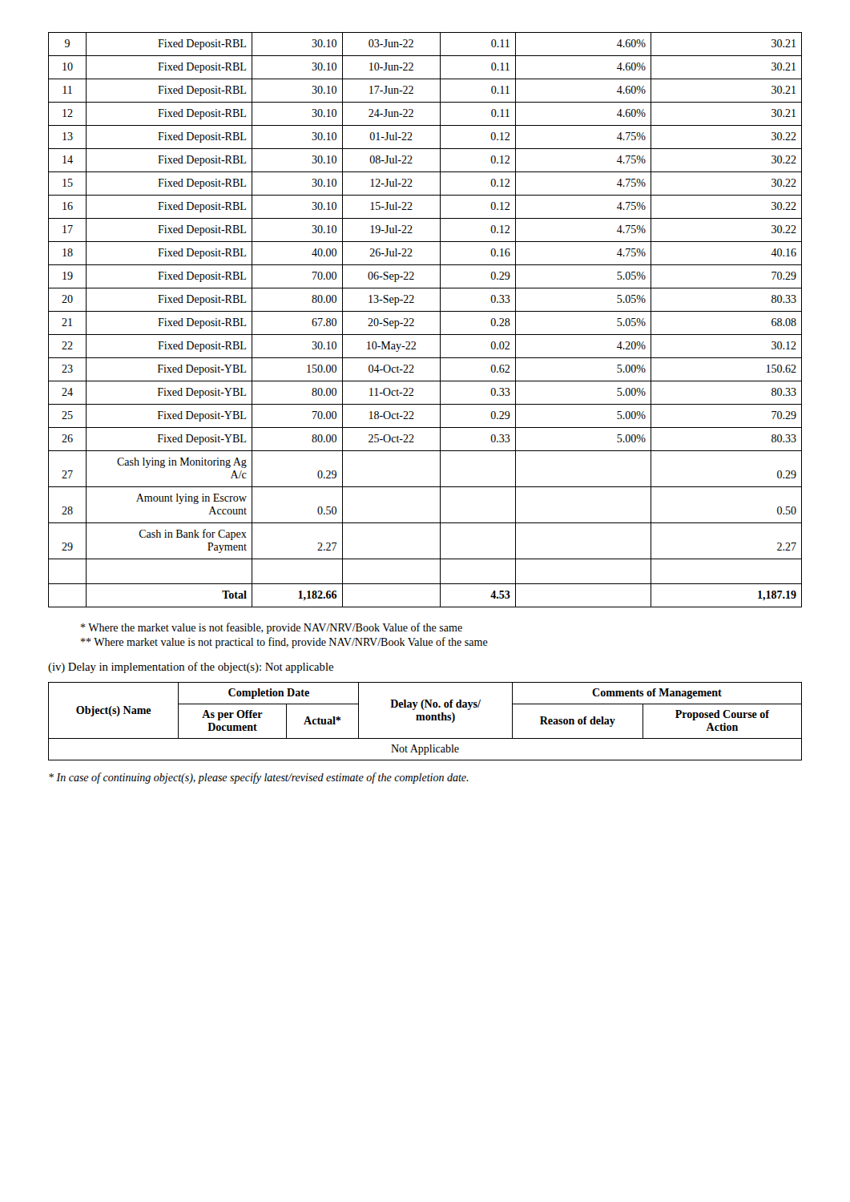| 9 | Fixed Deposit-RBL | 30.10 | 03-Jun-22 | 0.11 | 4.60% | 30.21 |
| 10 | Fixed Deposit-RBL | 30.10 | 10-Jun-22 | 0.11 | 4.60% | 30.21 |
| 11 | Fixed Deposit-RBL | 30.10 | 17-Jun-22 | 0.11 | 4.60% | 30.21 |
| 12 | Fixed Deposit-RBL | 30.10 | 24-Jun-22 | 0.11 | 4.60% | 30.21 |
| 13 | Fixed Deposit-RBL | 30.10 | 01-Jul-22 | 0.12 | 4.75% | 30.22 |
| 14 | Fixed Deposit-RBL | 30.10 | 08-Jul-22 | 0.12 | 4.75% | 30.22 |
| 15 | Fixed Deposit-RBL | 30.10 | 12-Jul-22 | 0.12 | 4.75% | 30.22 |
| 16 | Fixed Deposit-RBL | 30.10 | 15-Jul-22 | 0.12 | 4.75% | 30.22 |
| 17 | Fixed Deposit-RBL | 30.10 | 19-Jul-22 | 0.12 | 4.75% | 30.22 |
| 18 | Fixed Deposit-RBL | 40.00 | 26-Jul-22 | 0.16 | 4.75% | 40.16 |
| 19 | Fixed Deposit-RBL | 70.00 | 06-Sep-22 | 0.29 | 5.05% | 70.29 |
| 20 | Fixed Deposit-RBL | 80.00 | 13-Sep-22 | 0.33 | 5.05% | 80.33 |
| 21 | Fixed Deposit-RBL | 67.80 | 20-Sep-22 | 0.28 | 5.05% | 68.08 |
| 22 | Fixed Deposit-RBL | 30.10 | 10-May-22 | 0.02 | 4.20% | 30.12 |
| 23 | Fixed Deposit-YBL | 150.00 | 04-Oct-22 | 0.62 | 5.00% | 150.62 |
| 24 | Fixed Deposit-YBL | 80.00 | 11-Oct-22 | 0.33 | 5.00% | 80.33 |
| 25 | Fixed Deposit-YBL | 70.00 | 18-Oct-22 | 0.29 | 5.00% | 70.29 |
| 26 | Fixed Deposit-YBL | 80.00 | 25-Oct-22 | 0.33 | 5.00% | 80.33 |
| 27 | Cash lying in Monitoring Ag A/c | 0.29 | | | | 0.29 |
| 28 | Amount lying in Escrow Account | 0.50 | | | | 0.50 |
| 29 | Cash in Bank for Capex Payment | 2.27 | | | | 2.27 |
| | Total | 1,182.66 | | 4.53 | | 1,187.19 |
* Where the market value is not feasible, provide NAV/NRV/Book Value of the same
** Where market value is not practical to find, provide NAV/NRV/Book Value of the same
(iv) Delay in implementation of the object(s): Not applicable
| Object(s) Name | Completion Date | Delay (No. of days/ months) | Comments of Management |
| --- | --- | --- | --- |
| As per Offer Document | Actual* | Reason of delay | Proposed Course of Action |
| Not Applicable |
* In case of continuing object(s), please specify latest/revised estimate of the completion date.